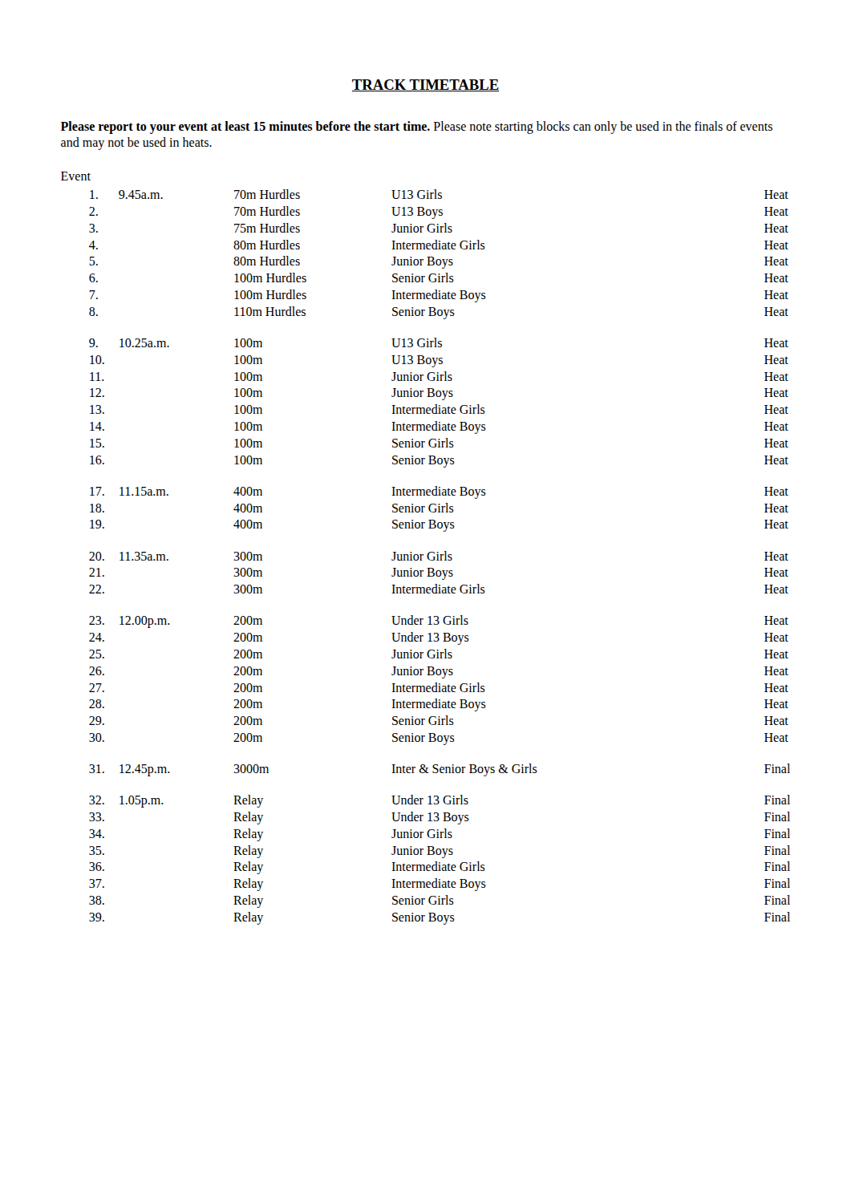TRACK TIMETABLE
Please report to your event at least 15 minutes before the start time. Please note starting blocks can only be used in the finals of events and may not be used in heats.
Event
| 1. | 9.45a.m. | 70m Hurdles | U13 Girls | Heat |
| 2. | | 70m Hurdles | U13 Boys | Heat |
| 3. | | 75m Hurdles | Junior Girls | Heat |
| 4. | | 80m Hurdles | Intermediate Girls | Heat |
| 5. | | 80m Hurdles | Junior Boys | Heat |
| 6. | | 100m Hurdles | Senior Girls | Heat |
| 7. | | 100m Hurdles | Intermediate Boys | Heat |
| 8. | | 110m Hurdles | Senior Boys | Heat |
| 9. | 10.25a.m. | 100m | U13 Girls | Heat |
| 10. | | 100m | U13 Boys | Heat |
| 11. | | 100m | Junior Girls | Heat |
| 12. | | 100m | Junior Boys | Heat |
| 13. | | 100m | Intermediate Girls | Heat |
| 14. | | 100m | Intermediate Boys | Heat |
| 15. | | 100m | Senior Girls | Heat |
| 16. | | 100m | Senior Boys | Heat |
| 17. | 11.15a.m. | 400m | Intermediate Boys | Heat |
| 18. | | 400m | Senior Girls | Heat |
| 19. | | 400m | Senior Boys | Heat |
| 20. | 11.35a.m. | 300m | Junior Girls | Heat |
| 21. | | 300m | Junior Boys | Heat |
| 22. | | 300m | Intermediate Girls | Heat |
| 23. | 12.00p.m. | 200m | Under 13 Girls | Heat |
| 24. | | 200m | Under 13 Boys | Heat |
| 25. | | 200m | Junior Girls | Heat |
| 26. | | 200m | Junior Boys | Heat |
| 27. | | 200m | Intermediate Girls | Heat |
| 28. | | 200m | Intermediate Boys | Heat |
| 29. | | 200m | Senior Girls | Heat |
| 30. | | 200m | Senior Boys | Heat |
| 31. | 12.45p.m. | 3000m | Inter & Senior Boys & Girls | Final |
| 32. | 1.05p.m. | Relay | Under 13 Girls | Final |
| 33. | | Relay | Under 13 Boys | Final |
| 34. | | Relay | Junior Girls | Final |
| 35. | | Relay | Junior Boys | Final |
| 36. | | Relay | Intermediate Girls | Final |
| 37. | | Relay | Intermediate Boys | Final |
| 38. | | Relay | Senior Girls | Final |
| 39. | | Relay | Senior Boys | Final |